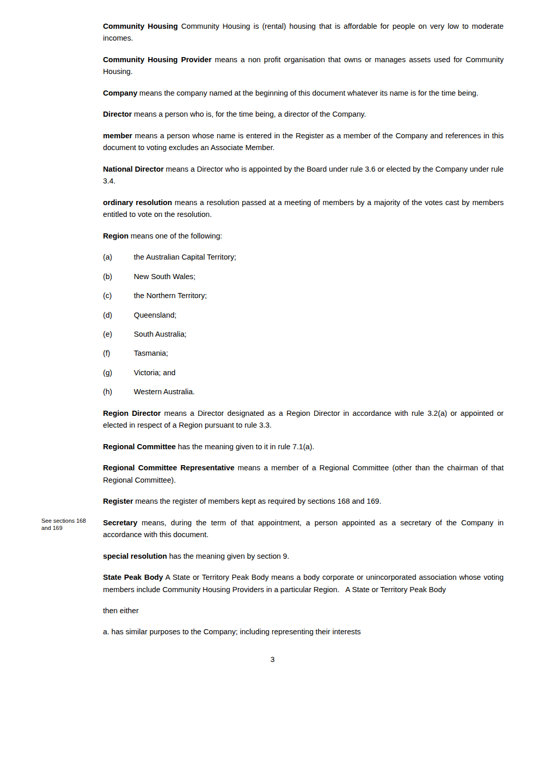Community Housing Community Housing is (rental) housing that is affordable for people on very low to moderate incomes.
Community Housing Provider means a non profit organisation that owns or manages assets used for Community Housing.
Company means the company named at the beginning of this document whatever its name is for the time being.
Director means a person who is, for the time being, a director of the Company.
member means a person whose name is entered in the Register as a member of the Company and references in this document to voting excludes an Associate Member.
National Director means a Director who is appointed by the Board under rule 3.6 or elected by the Company under rule 3.4.
ordinary resolution means a resolution passed at a meeting of members by a majority of the votes cast by members entitled to vote on the resolution.
Region means one of the following:
the Australian Capital Territory;
New South Wales;
the Northern Territory;
Queensland;
South Australia;
Tasmania;
Victoria; and
Western Australia.
Region Director means a Director designated as a Region Director in accordance with rule 3.2(a) or appointed or elected in respect of a Region pursuant to rule 3.3.
Regional Committee has the meaning given to it in rule 7.1(a).
Regional Committee Representative means a member of a Regional Committee (other than the chairman of that Regional Committee).
Register means the register of members kept as required by sections 168 and 169.
See sections 168 and 169 Secretary means, during the term of that appointment, a person appointed as a secretary of the Company in accordance with this document.
special resolution has the meaning given by section 9.
State Peak Body A State or Territory Peak Body means a body corporate or unincorporated association whose voting members include Community Housing Providers in a particular Region. A State or Territory Peak Body
then either
a. has similar purposes to the Company; including representing their interests
3